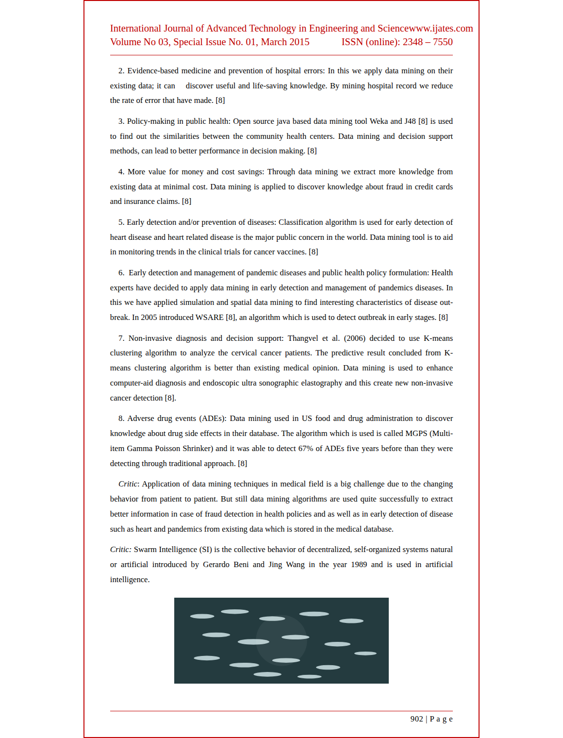International Journal of Advanced Technology in Engineering and Science www.ijates.com
Volume No 03, Special Issue No. 01, March 2015 ISSN (online): 2348 – 7550
2. Evidence-based medicine and prevention of hospital errors: In this we apply data mining on their existing data; it can discover useful and life-saving knowledge. By mining hospital record we reduce the rate of error that have made. [8]
3. Policy-making in public health: Open source java based data mining tool Weka and J48 [8] is used to find out the similarities between the community health centers. Data mining and decision support methods, can lead to better performance in decision making. [8]
4. More value for money and cost savings: Through data mining we extract more knowledge from existing data at minimal cost. Data mining is applied to discover knowledge about fraud in credit cards and insurance claims. [8]
5. Early detection and/or prevention of diseases: Classification algorithm is used for early detection of heart disease and heart related disease is the major public concern in the world. Data mining tool is to aid in monitoring trends in the clinical trials for cancer vaccines. [8]
6. Early detection and management of pandemic diseases and public health policy formulation: Health experts have decided to apply data mining in early detection and management of pandemics diseases. In this we have applied simulation and spatial data mining to find interesting characteristics of disease out-break. In 2005 introduced WSARE [8], an algorithm which is used to detect outbreak in early stages. [8]
7. Non-invasive diagnosis and decision support: Thangvel et al. (2006) decided to use K-means clustering algorithm to analyze the cervical cancer patients. The predictive result concluded from K-means clustering algorithm is better than existing medical opinion. Data mining is used to enhance computer-aid diagnosis and endoscopic ultra sonographic elastography and this create new non-invasive cancer detection [8].
8. Adverse drug events (ADEs): Data mining used in US food and drug administration to discover knowledge about drug side effects in their database. The algorithm which is used is called MGPS (Multi-item Gamma Poisson Shrinker) and it was able to detect 67% of ADEs five years before than they were detecting through traditional approach. [8]
Critic: Application of data mining techniques in medical field is a big challenge due to the changing behavior from patient to patient. But still data mining algorithms are used quite successfully to extract better information in case of fraud detection in health policies and as well as in early detection of disease such as heart and pandemics from existing data which is stored in the medical database.
Critic: Swarm Intelligence (SI) is the collective behavior of decentralized, self-organized systems natural or artificial introduced by Gerardo Beni and Jing Wang in the year 1989 and is used in artificial intelligence.
902 | P a g e